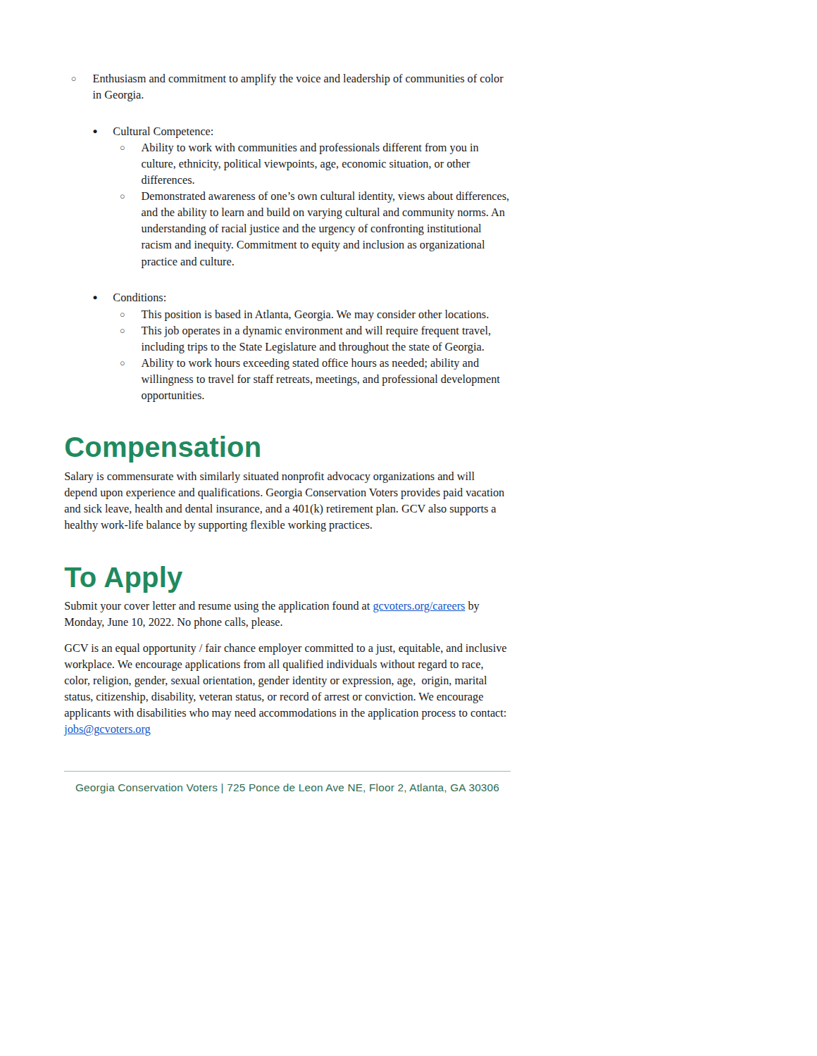Enthusiasm and commitment to amplify the voice and leadership of communities of color in Georgia.
Cultural Competence:
Ability to work with communities and professionals different from you in culture, ethnicity, political viewpoints, age, economic situation, or other differences.
Demonstrated awareness of one’s own cultural identity, views about differences, and the ability to learn and build on varying cultural and community norms. An understanding of racial justice and the urgency of confronting institutional racism and inequity. Commitment to equity and inclusion as organizational practice and culture.
Conditions:
This position is based in Atlanta, Georgia. We may consider other locations.
This job operates in a dynamic environment and will require frequent travel, including trips to the State Legislature and throughout the state of Georgia.
Ability to work hours exceeding stated office hours as needed; ability and willingness to travel for staff retreats, meetings, and professional development opportunities.
Compensation
Salary is commensurate with similarly situated nonprofit advocacy organizations and will depend upon experience and qualifications. Georgia Conservation Voters provides paid vacation and sick leave, health and dental insurance, and a 401(k) retirement plan. GCV also supports a healthy work-life balance by supporting flexible working practices.
To Apply
Submit your cover letter and resume using the application found at gcvoters.org/careers by Monday, June 10, 2022. No phone calls, please.
GCV is an equal opportunity / fair chance employer committed to a just, equitable, and inclusive workplace. We encourage applications from all qualified individuals without regard to race, color, religion, gender, sexual orientation, gender identity or expression, age, origin, marital status, citizenship, disability, veteran status, or record of arrest or conviction. We encourage applicants with disabilities who may need accommodations in the application process to contact: jobs@gcvoters.org
Georgia Conservation Voters | 725 Ponce de Leon Ave NE, Floor 2, Atlanta, GA 30306